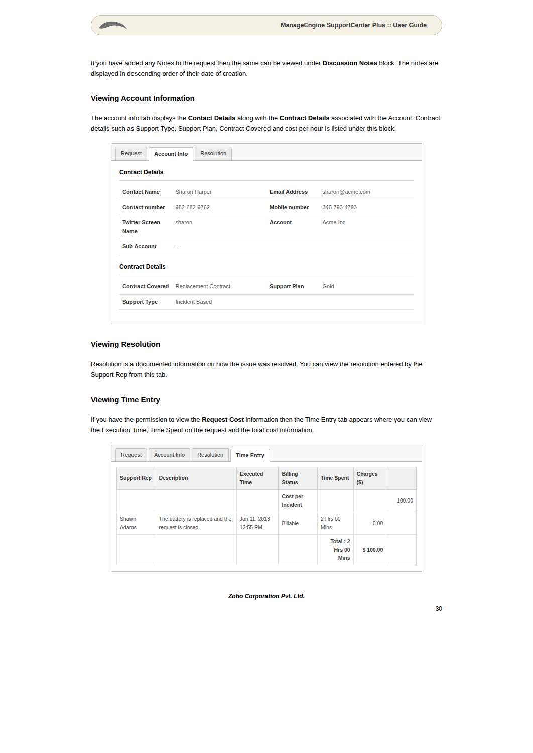ManageEngine SupportCenter Plus :: User Guide
If you have added any Notes to the request then the same can be viewed under Discussion Notes block. The notes are displayed in descending order of their date of creation.
Viewing Account Information
The account info tab displays the Contact Details along with the Contract Details associated with the Account. Contract details such as Support Type, Support Plan, Contract Covered and cost per hour is listed under this block.
Request
Account Info
Resolution
Contact Details
| Contact Name | Sharon Harper | Email Address | sharon@acme.com |
| Contact number | 982-682-9762 | Mobile number | 345-793-4793 |
| Twitter Screen Name | sharon | Account | Acme Inc |
| Sub Account | - | | |
Contract Details
| Contract Covered | Replacement Contract | Support Plan | Gold |
| Support Type | Incident Based | | |
Viewing Resolution
Resolution is a documented information on how the issue was resolved. You can view the resolution entered by the Support Rep from this tab.
Viewing Time Entry
If you have the permission to view the Request Cost information then the Time Entry tab appears where you can view the Execution Time, Time Spent on the request and the total cost information.
Request
Account Info
Resolution
Time Entry
| Support Rep | Description | Executed Time | Billing Status | Time Spent | Charges ($) | |
| --- | --- | --- | --- | --- | --- | --- |
| | | | Cost per Incident | | | 100.00 |
| Shawn Adams | The battery is replaced and the request is closed. | Jan 11, 2013 12:55 PM | Billable | 2 Hrs 00 Mins | 0.00 | |
| | | | | Total : 2 Hrs 00 Mins | $ 100.00 | |
Zoho Corporation Pvt. Ltd.
30